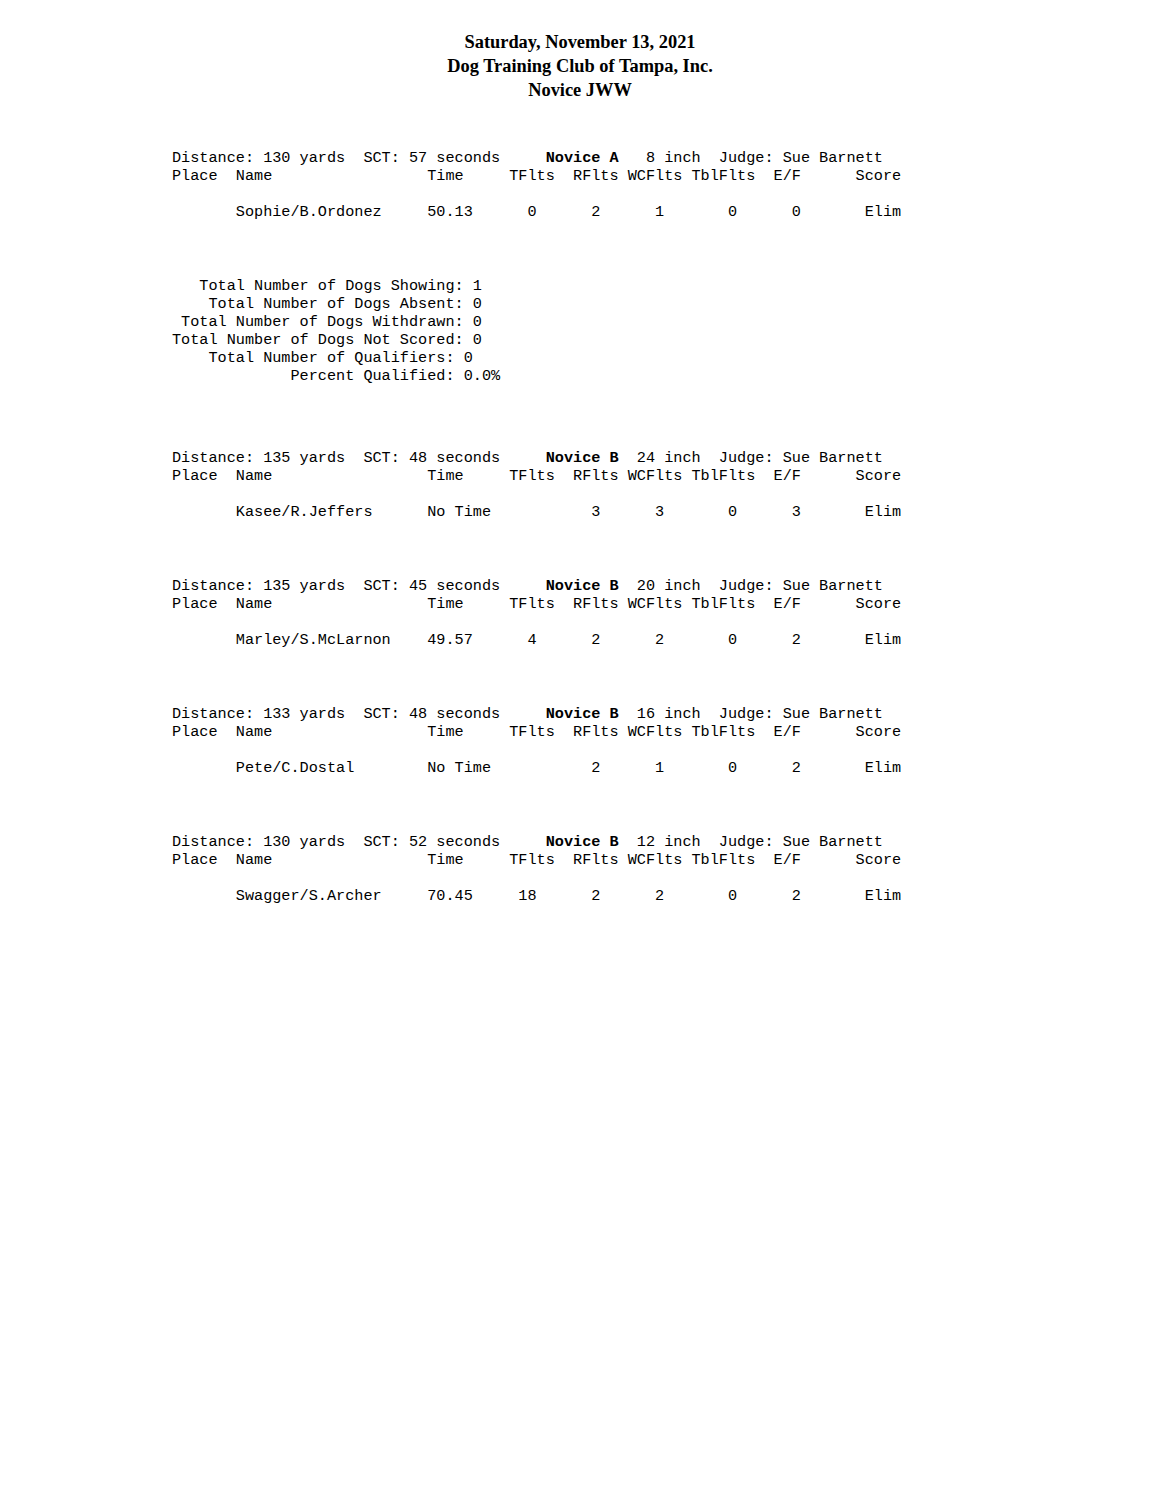Saturday, November 13, 2021
Dog Training Club of Tampa, Inc.
Novice JWW
Distance: 130 yards  SCT: 57 seconds     Novice A   8 inch  Judge: Sue Barnett
Place  Name                 Time     TFlts  RFlts WCFlts TblFlts  E/F      Score

       Sophie/B.Ordonez     50.13      0      2      1       0      0       Elim
   Total Number of Dogs Showing: 1
    Total Number of Dogs Absent: 0
 Total Number of Dogs Withdrawn: 0
Total Number of Dogs Not Scored: 0
    Total Number of Qualifiers: 0
             Percent Qualified: 0.0%
Distance: 135 yards  SCT: 48 seconds     Novice B  24 inch  Judge: Sue Barnett
Place  Name                 Time     TFlts  RFlts WCFlts TblFlts  E/F      Score

       Kasee/R.Jeffers      No Time           3      3       0      3       Elim
Distance: 135 yards  SCT: 45 seconds     Novice B  20 inch  Judge: Sue Barnett
Place  Name                 Time     TFlts  RFlts WCFlts TblFlts  E/F      Score

       Marley/S.McLarnon    49.57      4      2      2       0      2       Elim
Distance: 133 yards  SCT: 48 seconds     Novice B  16 inch  Judge: Sue Barnett
Place  Name                 Time     TFlts  RFlts WCFlts TblFlts  E/F      Score

       Pete/C.Dostal        No Time           2      1       0      2       Elim
Distance: 130 yards  SCT: 52 seconds     Novice B  12 inch  Judge: Sue Barnett
Place  Name                 Time     TFlts  RFlts WCFlts TblFlts  E/F      Score

       Swagger/S.Archer     70.45     18      2      2       0      2       Elim